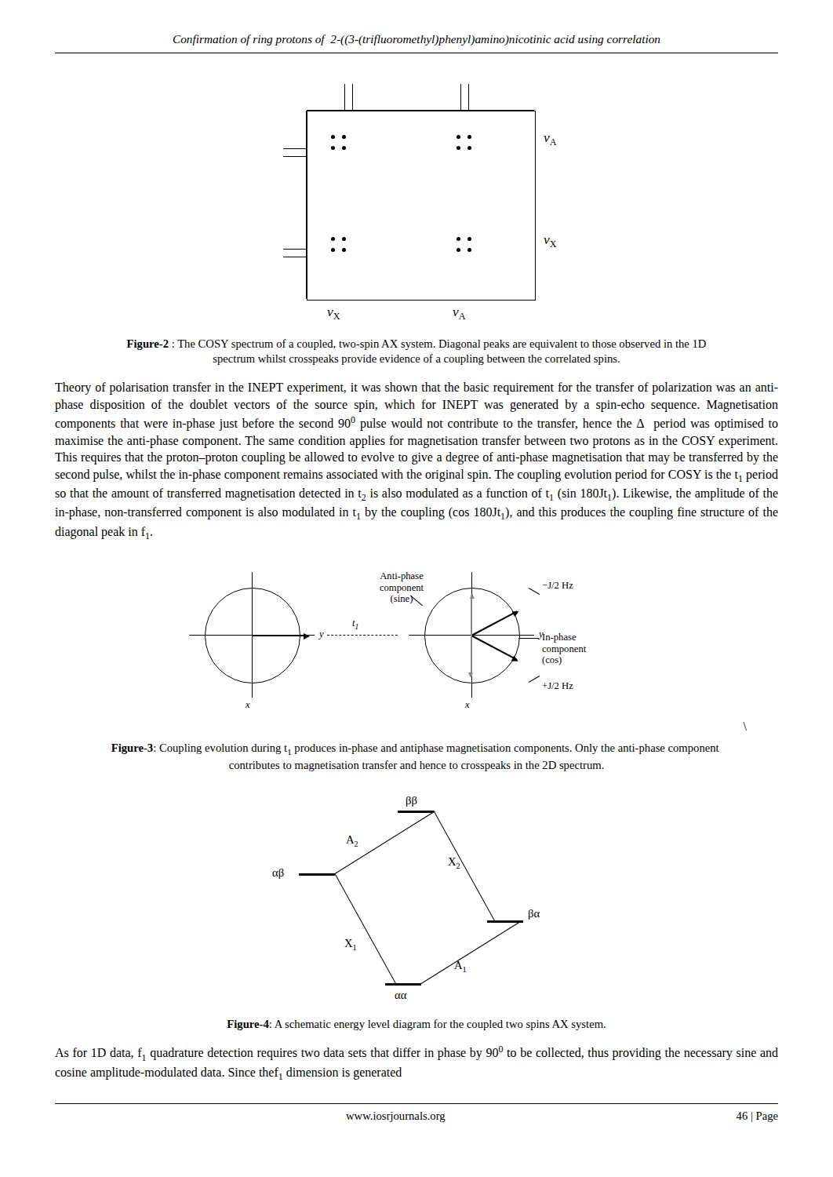Confirmation of ring protons of 2-((3-(trifluoromethyl)phenyl)amino)nicotinic acid using correlation
νA
νX
νX
νA
Figure-2 : The COSY spectrum of a coupled, two-spin AX system. Diagonal peaks are equivalent to those observed in the 1D spectrum whilst crosspeaks provide evidence of a coupling between the correlated spins.
Theory of polarisation transfer in the INEPT experiment, it was shown that the basic requirement for the transfer of polarization was an anti-phase disposition of the doublet vectors of the source spin, which for INEPT was generated by a spin-echo sequence. Magnetisation components that were in-phase just before the second 900 pulse would not contribute to the transfer, hence the Δ period was optimised to maximise the anti-phase component. The same condition applies for magnetisation transfer between two protons as in the COSY experiment. This requires that the proton–proton coupling be allowed to evolve to give a degree of anti-phase magnetisation that may be transferred by the second pulse, whilst the in-phase component remains associated with the original spin. The coupling evolution period for COSY is the t1 period so that the amount of transferred magnetisation detected in t2 is also modulated as a function of t1 (sin 180Jt1). Likewise, the amplitude of the in-phase, non-transferred component is also modulated in t1 by the coupling (cos 180Jt1), and this produces the coupling fine structure of the diagonal peak in f1.
y
x
t1
y
x
Anti-phase
component
(sine)
−J/2 Hz
In-phase
component
(cos)
+J/2 Hz
\
Figure-3: Coupling evolution during t1 produces in-phase and antiphase magnetisation components. Only the anti-phase component contributes to magnetisation transfer and hence to crosspeaks in the 2D spectrum.
ββ
αβ
βα
αα
A2
X2
X1
A1
Figure-4: A schematic energy level diagram for the coupled two spins AX system.
As for 1D data, f1 quadrature detection requires two data sets that differ in phase by 900 to be collected, thus providing the necessary sine and cosine amplitude-modulated data. Since thef1 dimension is generated
www.iosrjournals.org 46 | Page